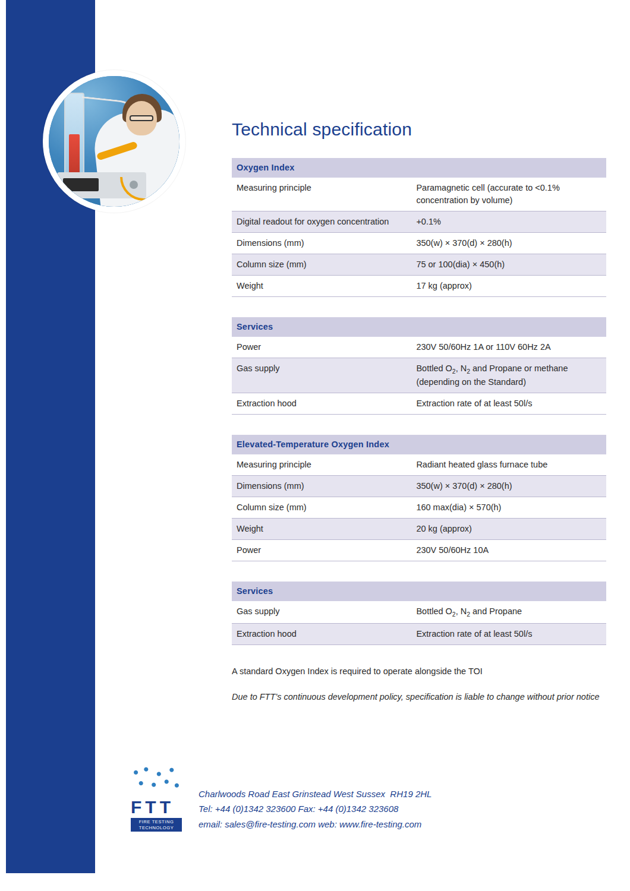Technical specification
Oxygen Index
| Measuring principle | Paramagnetic cell (accurate to <0.1% concentration by volume) |
| Digital readout for oxygen concentration | +0.1% |
| Dimensions (mm) | 350(w) × 370(d) × 280(h) |
| Column size (mm) | 75 or 100(dia) × 450(h) |
| Weight | 17 kg (approx) |
Services
| Power | 230V 50/60Hz 1A or 110V 60Hz 2A |
| Gas supply | Bottled O 2 , N 2 and Propane or methane (depending on the Standard) |
| Extraction hood | Extraction rate of at least 50l/s |
Elevated-Temperature Oxygen Index
| Measuring principle | Radiant heated glass furnace tube |
| Dimensions (mm) | 350(w) × 370(d) × 280(h) |
| Column size (mm) | 160 max(dia) × 570(h) |
| Weight | 20 kg (approx) |
| Power | 230V 50/60Hz 10A |
Services
| Gas supply | Bottled O 2 , N 2 and Propane |
| Extraction hood | Extraction rate of at least 50l/s |
A standard Oxygen Index is required to operate alongside the TOI
Due to FTT’s continuous development policy, specification is liable to change without prior notice
FTT
FIRE TESTING
TECHNOLOGY
Charlwoods Road East Grinstead West Sussex RH19 2HL
Tel: +44 (0)1342 323600 Fax: +44 (0)1342 323608
email: sales@fire-testing.com web: www.fire-testing.com